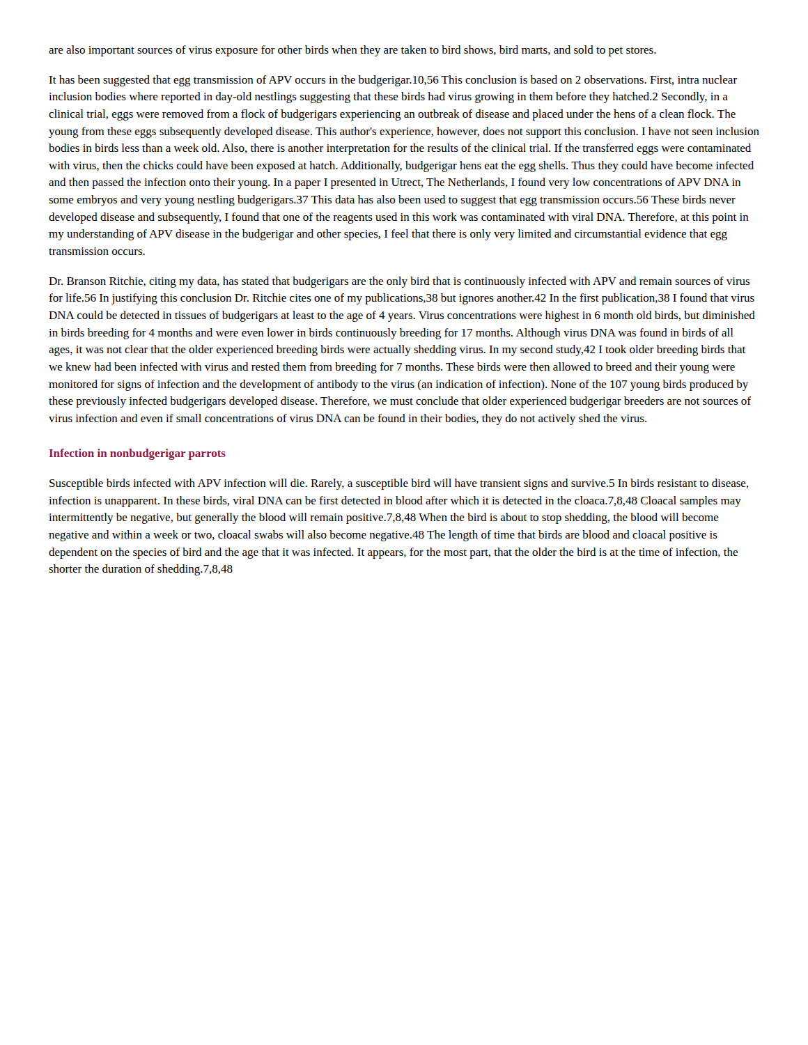are also important sources of virus exposure for other birds when they are taken to bird shows, bird marts, and sold to pet stores.
It has been suggested that egg transmission of APV occurs in the budgerigar.10,56 This conclusion is based on 2 observations. First, intra nuclear inclusion bodies where reported in day-old nestlings suggesting that these birds had virus growing in them before they hatched.2 Secondly, in a clinical trial, eggs were removed from a flock of budgerigars experiencing an outbreak of disease and placed under the hens of a clean flock. The young from these eggs subsequently developed disease. This author's experience, however, does not support this conclusion. I have not seen inclusion bodies in birds less than a week old. Also, there is another interpretation for the results of the clinical trial. If the transferred eggs were contaminated with virus, then the chicks could have been exposed at hatch. Additionally, budgerigar hens eat the egg shells. Thus they could have become infected and then passed the infection onto their young. In a paper I presented in Utrect, The Netherlands, I found very low concentrations of APV DNA in some embryos and very young nestling budgerigars.37 This data has also been used to suggest that egg transmission occurs.56 These birds never developed disease and subsequently, I found that one of the reagents used in this work was contaminated with viral DNA. Therefore, at this point in my understanding of APV disease in the budgerigar and other species, I feel that there is only very limited and circumstantial evidence that egg transmission occurs.
Dr. Branson Ritchie, citing my data, has stated that budgerigars are the only bird that is continuously infected with APV and remain sources of virus for life.56 In justifying this conclusion Dr. Ritchie cites one of my publications,38 but ignores another.42 In the first publication,38 I found that virus DNA could be detected in tissues of budgerigars at least to the age of 4 years. Virus concentrations were highest in 6 month old birds, but diminished in birds breeding for 4 months and were even lower in birds continuously breeding for 17 months. Although virus DNA was found in birds of all ages, it was not clear that the older experienced breeding birds were actually shedding virus. In my second study,42 I took older breeding birds that we knew had been infected with virus and rested them from breeding for 7 months. These birds were then allowed to breed and their young were monitored for signs of infection and the development of antibody to the virus (an indication of infection). None of the 107 young birds produced by these previously infected budgerigars developed disease. Therefore, we must conclude that older experienced budgerigar breeders are not sources of virus infection and even if small concentrations of virus DNA can be found in their bodies, they do not actively shed the virus.
Infection in nonbudgerigar parrots
Susceptible birds infected with APV infection will die. Rarely, a susceptible bird will have transient signs and survive.5 In birds resistant to disease, infection is unapparent. In these birds, viral DNA can be first detected in blood after which it is detected in the cloaca.7,8,48 Cloacal samples may intermittently be negative, but generally the blood will remain positive.7,8,48 When the bird is about to stop shedding, the blood will become negative and within a week or two, cloacal swabs will also become negative.48 The length of time that birds are blood and cloacal positive is dependent on the species of bird and the age that it was infected. It appears, for the most part, that the older the bird is at the time of infection, the shorter the duration of shedding.7,8,48